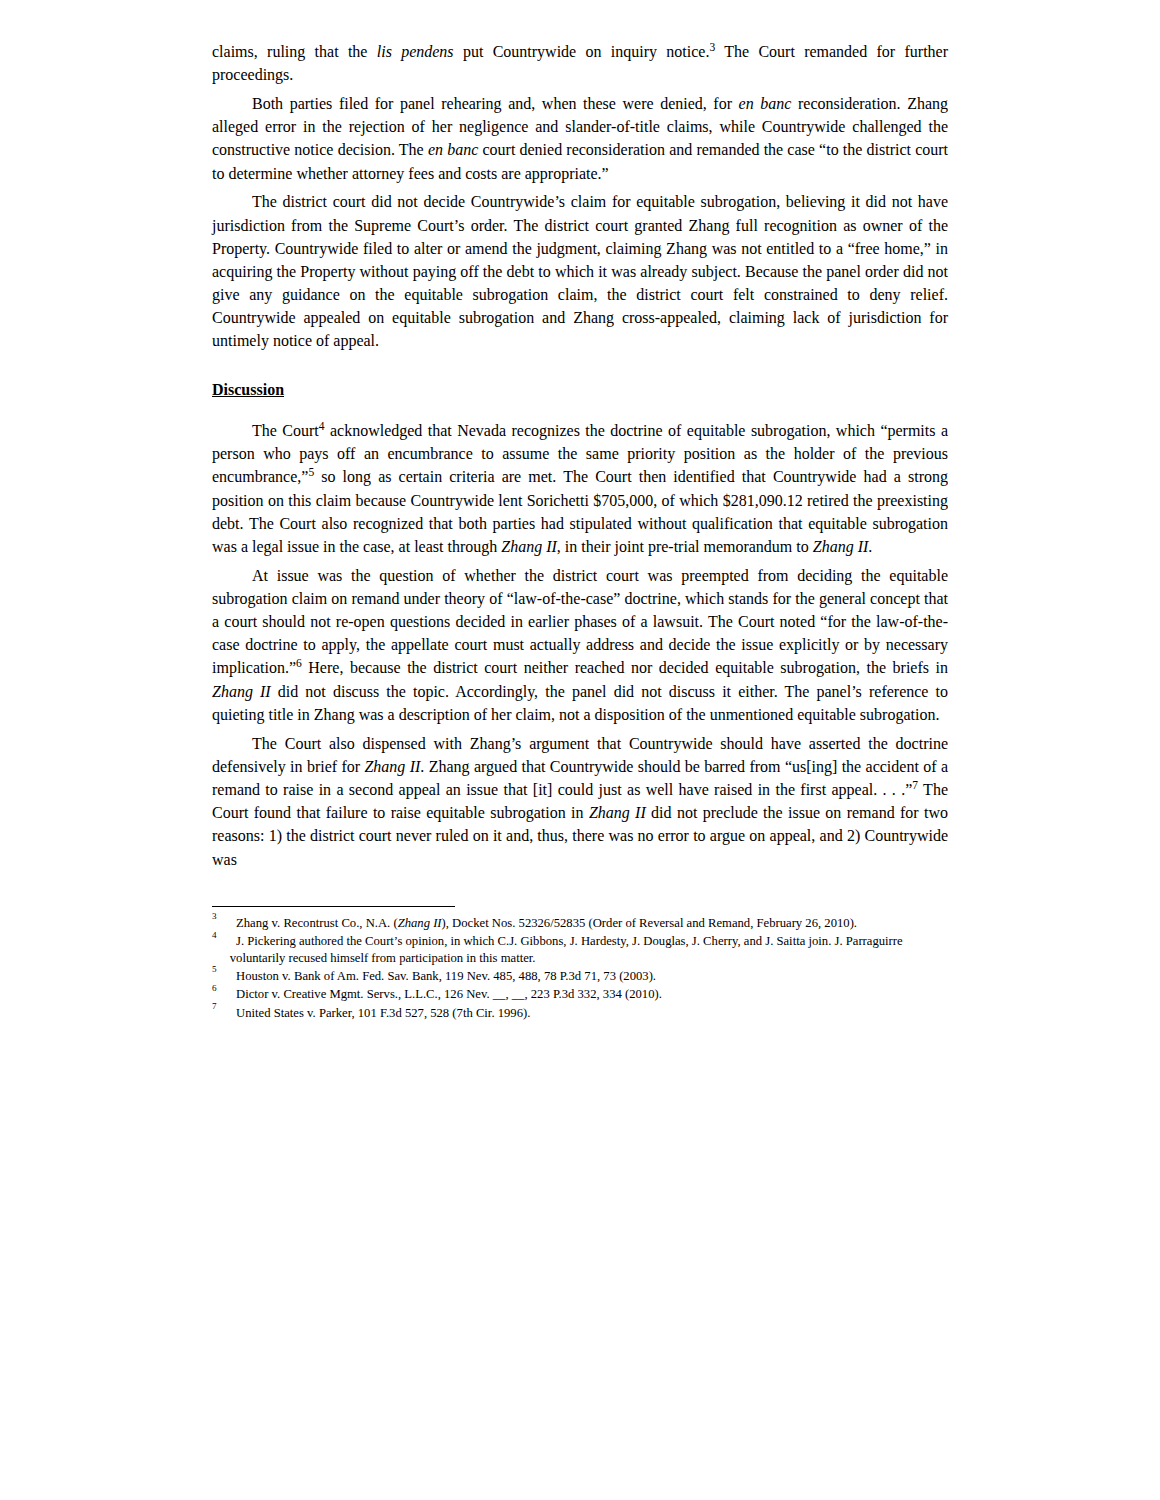claims, ruling that the lis pendens put Countrywide on inquiry notice.3 The Court remanded for further proceedings.
Both parties filed for panel rehearing and, when these were denied, for en banc reconsideration. Zhang alleged error in the rejection of her negligence and slander-of-title claims, while Countrywide challenged the constructive notice decision. The en banc court denied reconsideration and remanded the case “to the district court to determine whether attorney fees and costs are appropriate.”
The district court did not decide Countrywide’s claim for equitable subrogation, believing it did not have jurisdiction from the Supreme Court’s order. The district court granted Zhang full recognition as owner of the Property. Countrywide filed to alter or amend the judgment, claiming Zhang was not entitled to a “free home,” in acquiring the Property without paying off the debt to which it was already subject. Because the panel order did not give any guidance on the equitable subrogation claim, the district court felt constrained to deny relief. Countrywide appealed on equitable subrogation and Zhang cross-appealed, claiming lack of jurisdiction for untimely notice of appeal.
Discussion
The Court4 acknowledged that Nevada recognizes the doctrine of equitable subrogation, which “permits a person who pays off an encumbrance to assume the same priority position as the holder of the previous encumbrance,”5 so long as certain criteria are met. The Court then identified that Countrywide had a strong position on this claim because Countrywide lent Sorichetti $705,000, of which $281,090.12 retired the preexisting debt. The Court also recognized that both parties had stipulated without qualification that equitable subrogation was a legal issue in the case, at least through Zhang II, in their joint pre-trial memorandum to Zhang II.
At issue was the question of whether the district court was preempted from deciding the equitable subrogation claim on remand under theory of “law-of-the-case” doctrine, which stands for the general concept that a court should not re-open questions decided in earlier phases of a lawsuit. The Court noted “for the law-of-the-case doctrine to apply, the appellate court must actually address and decide the issue explicitly or by necessary implication.”6 Here, because the district court neither reached nor decided equitable subrogation, the briefs in Zhang II did not discuss the topic. Accordingly, the panel did not discuss it either. The panel’s reference to quieting title in Zhang was a description of her claim, not a disposition of the unmentioned equitable subrogation.
The Court also dispensed with Zhang’s argument that Countrywide should have asserted the doctrine defensively in brief for Zhang II. Zhang argued that Countrywide should be barred from “us[ing] the accident of a remand to raise in a second appeal an issue that [it] could just as well have raised in the first appeal. . . .”7 The Court found that failure to raise equitable subrogation in Zhang II did not preclude the issue on remand for two reasons: 1) the district court never ruled on it and, thus, there was no error to argue on appeal, and 2) Countrywide was
3 Zhang v. Recontrust Co., N.A. (Zhang II), Docket Nos. 52326/52835 (Order of Reversal and Remand, February 26, 2010).
4 J. Pickering authored the Court’s opinion, in which C.J. Gibbons, J. Hardesty, J. Douglas, J. Cherry, and J. Saitta join. J. Parraguirre voluntarily recused himself from participation in this matter.
5 Houston v. Bank of Am. Fed. Sav. Bank, 119 Nev. 485, 488, 78 P.3d 71, 73 (2003).
6 Dictor v. Creative Mgmt. Servs., L.L.C., 126 Nev. __, __, 223 P.3d 332, 334 (2010).
7 United States v. Parker, 101 F.3d 527, 528 (7th Cir. 1996).